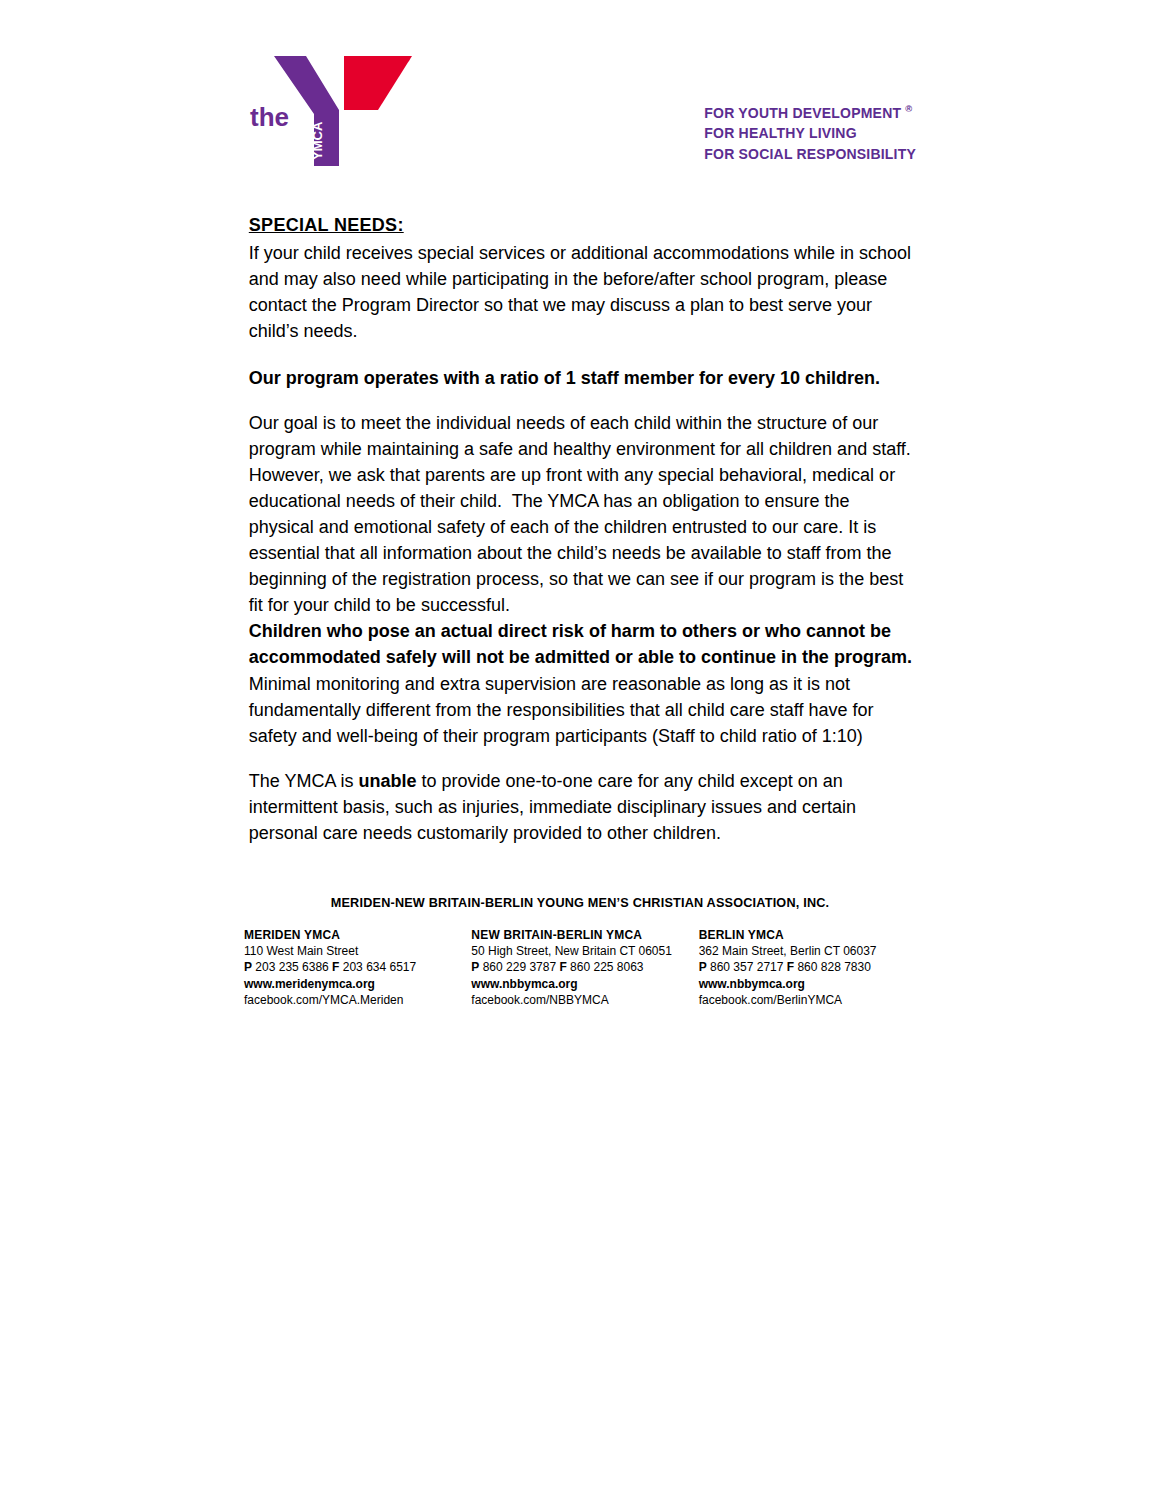the YMCA ®
FOR YOUTH DEVELOPMENT ®
FOR HEALTHY LIVING
FOR SOCIAL RESPONSIBILITY
SPECIAL NEEDS:
If your child receives special services or additional accommodations while in school and may also need while participating in the before/after school program, please contact the Program Director so that we may discuss a plan to best serve your child’s needs.
Our program operates with a ratio of 1 staff member for every 10 children.
Our goal is to meet the individual needs of each child within the structure of our program while maintaining a safe and healthy environment for all children and staff. However, we ask that parents are up front with any special behavioral, medical or educational needs of their child. The YMCA has an obligation to ensure the physical and emotional safety of each of the children entrusted to our care. It is essential that all information about the child’s needs be available to staff from the beginning of the registration process, so that we can see if our program is the best fit for your child to be successful.
Children who pose an actual direct risk of harm to others or who cannot be accommodated safely will not be admitted or able to continue in the program. Minimal monitoring and extra supervision are reasonable as long as it is not fundamentally different from the responsibilities that all child care staff have for safety and well-being of their program participants (Staff to child ratio of 1:10)
The YMCA is unable to provide one-to-one care for any child except on an intermittent basis, such as injuries, immediate disciplinary issues and certain personal care needs customarily provided to other children.
MERIDEN-NEW BRITAIN-BERLIN YOUNG MEN’S CHRISTIAN ASSOCIATION, INC.
MERIDEN YMCA
110 West Main Street
P 203 235 6386 F 203 634 6517
www.meridenymca.org
facebook.com/YMCA.Meriden
NEW BRITAIN-BERLIN YMCA
50 High Street, New Britain CT 06051
P 860 229 3787 F 860 225 8063
www.nbbymca.org
facebook.com/NBBYMCA
BERLIN YMCA
362 Main Street, Berlin CT 06037
P 860 357 2717 F 860 828 7830
www.nbbymca.org
facebook.com/BerlinYMCA